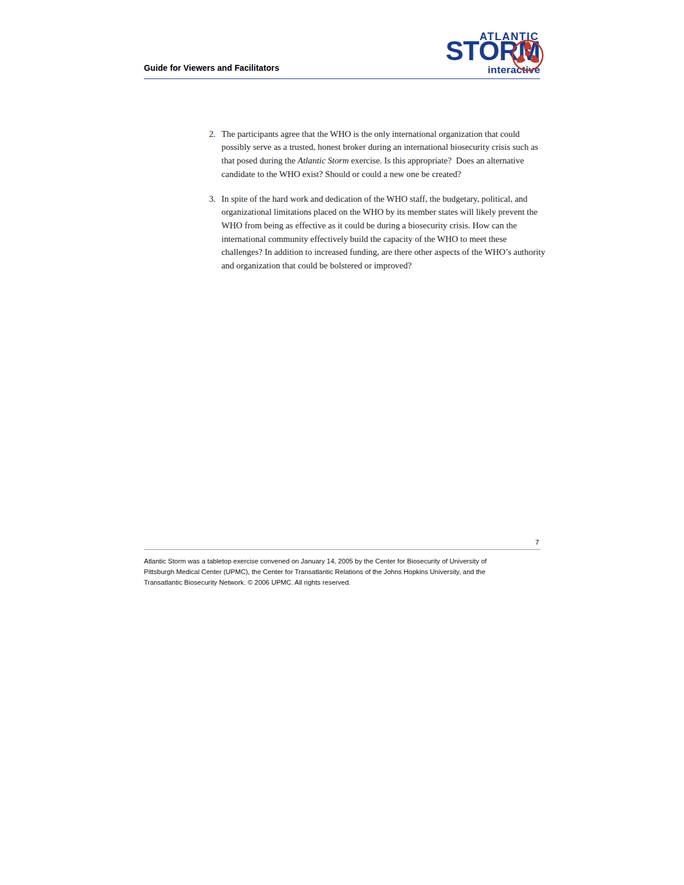Guide for Viewers and Facilitators
ATLANTIC STORM interactive
2. The participants agree that the WHO is the only international organization that could possibly serve as a trusted, honest broker during an international biosecurity crisis such as that posed during the Atlantic Storm exercise. Is this appropriate? Does an alternative candidate to the WHO exist? Should or could a new one be created?
3. In spite of the hard work and dedication of the WHO staff, the budgetary, political, and organizational limitations placed on the WHO by its member states will likely prevent the WHO from being as effective as it could be during a biosecurity crisis. How can the international community effectively build the capacity of the WHO to meet these challenges? In addition to increased funding, are there other aspects of the WHO’s authority and organization that could be bolstered or improved?
7
Atlantic Storm was a tabletop exercise convened on January 14, 2005 by the Center for Biosecurity of University of Pittsburgh Medical Center (UPMC), the Center for Transatlantic Relations of the Johns Hopkins University, and the Transatlantic Biosecurity Network. © 2006 UPMC. All rights reserved.